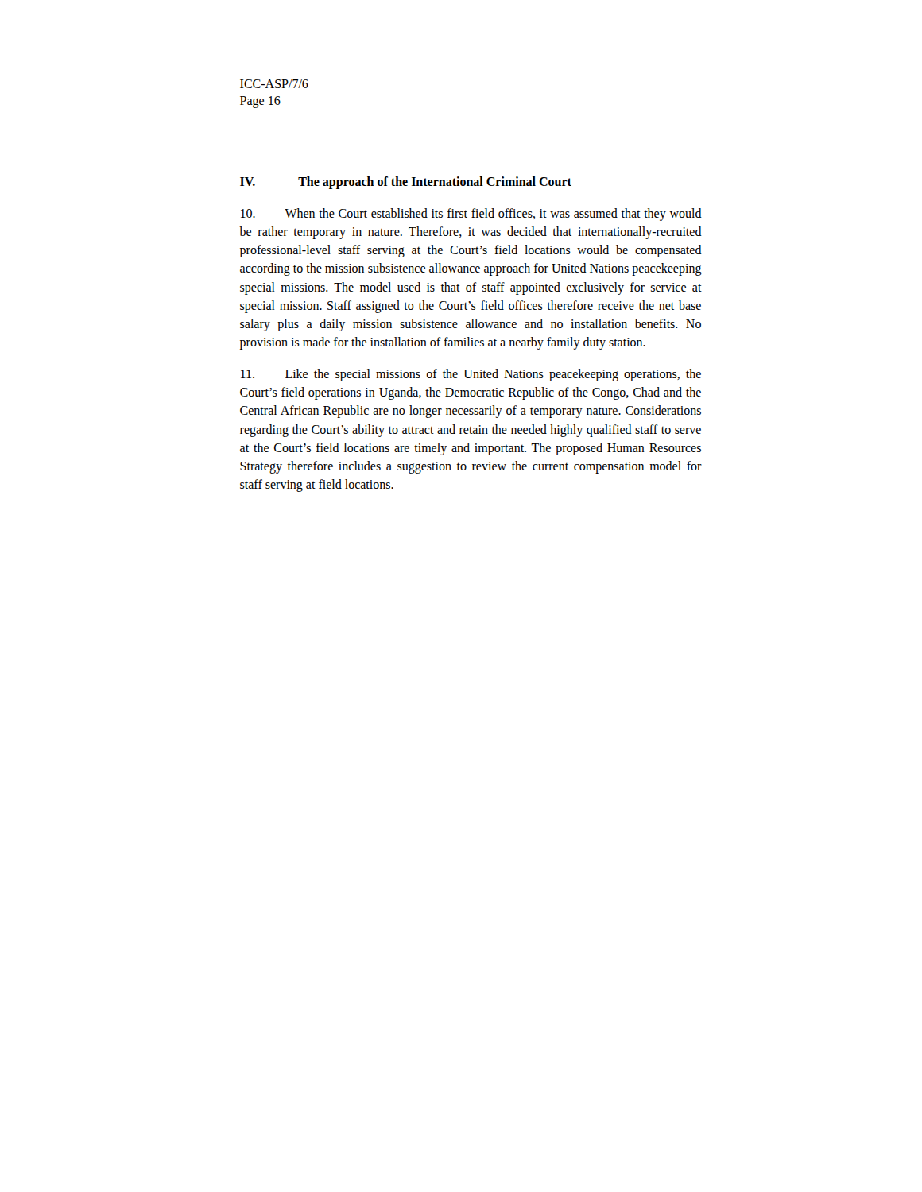ICC-ASP/7/6
Page 16
IV. The approach of the International Criminal Court
10. When the Court established its first field offices, it was assumed that they would be rather temporary in nature. Therefore, it was decided that internationally-recruited professional-level staff serving at the Court’s field locations would be compensated according to the mission subsistence allowance approach for United Nations peacekeeping special missions. The model used is that of staff appointed exclusively for service at special mission. Staff assigned to the Court’s field offices therefore receive the net base salary plus a daily mission subsistence allowance and no installation benefits. No provision is made for the installation of families at a nearby family duty station.
11. Like the special missions of the United Nations peacekeeping operations, the Court’s field operations in Uganda, the Democratic Republic of the Congo, Chad and the Central African Republic are no longer necessarily of a temporary nature. Considerations regarding the Court’s ability to attract and retain the needed highly qualified staff to serve at the Court’s field locations are timely and important. The proposed Human Resources Strategy therefore includes a suggestion to review the current compensation model for staff serving at field locations.